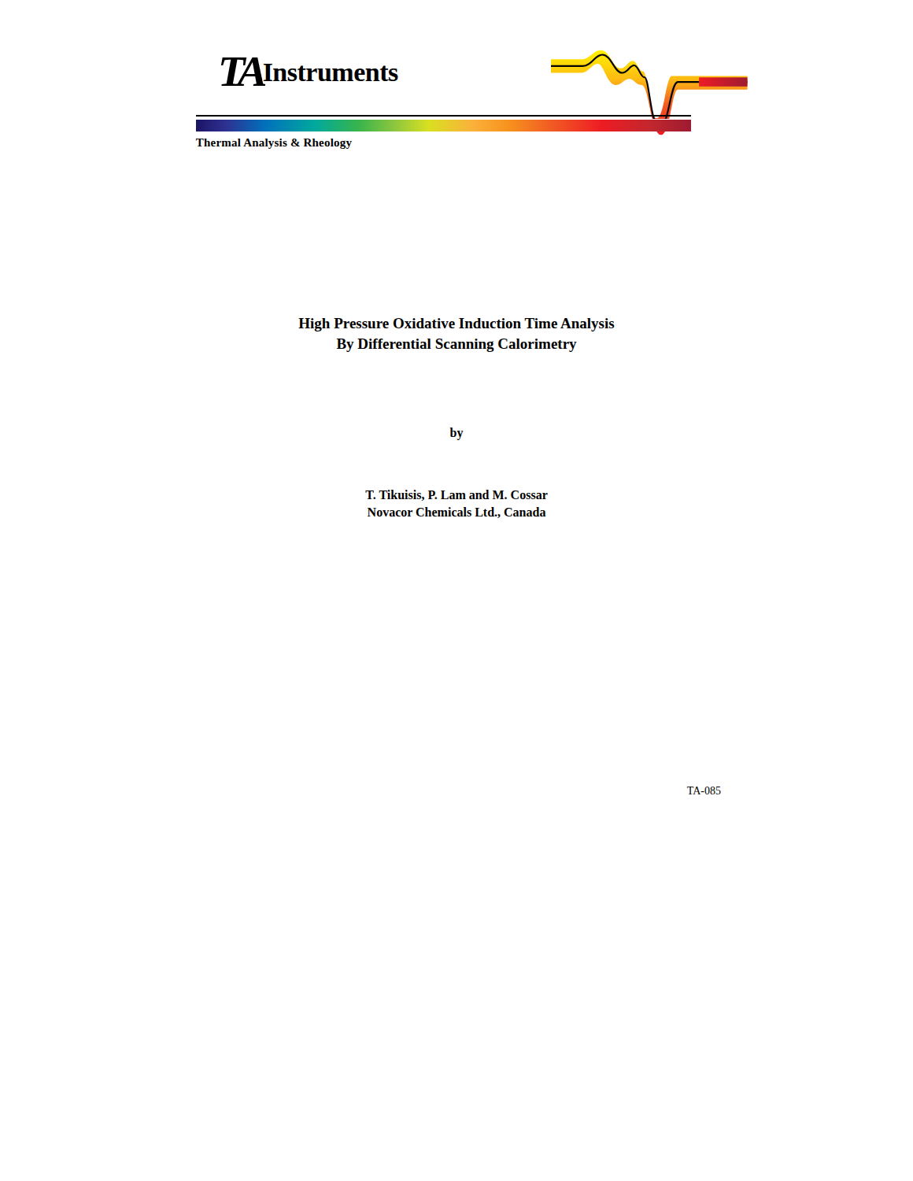TA Instruments
Thermal Analysis & Rheology
High Pressure Oxidative Induction Time Analysis
By Differential Scanning Calorimetry
by
T. Tikuisis, P. Lam and M. Cossar
Novacor Chemicals Ltd., Canada
TA-085